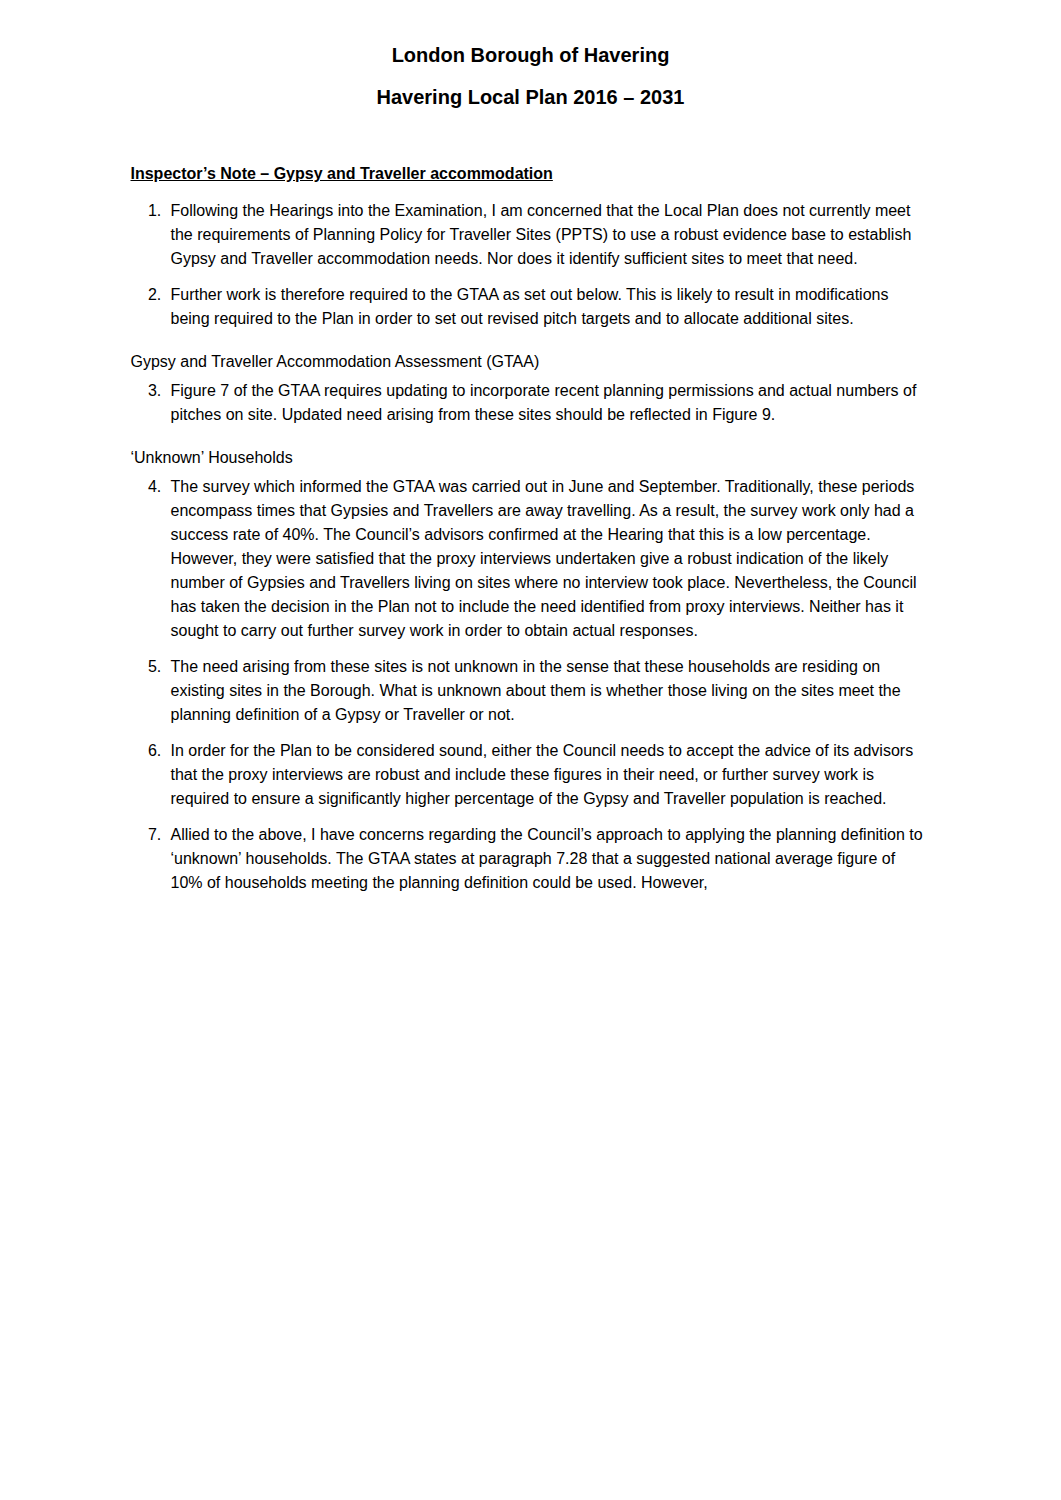London Borough of Havering
Havering Local Plan 2016 – 2031
Inspector’s Note – Gypsy and Traveller accommodation
Following the Hearings into the Examination, I am concerned that the Local Plan does not currently meet the requirements of Planning Policy for Traveller Sites (PPTS) to use a robust evidence base to establish Gypsy and Traveller accommodation needs. Nor does it identify sufficient sites to meet that need.
Further work is therefore required to the GTAA as set out below. This is likely to result in modifications being required to the Plan in order to set out revised pitch targets and to allocate additional sites.
Gypsy and Traveller Accommodation Assessment (GTAA)
Figure 7 of the GTAA requires updating to incorporate recent planning permissions and actual numbers of pitches on site. Updated need arising from these sites should be reflected in Figure 9.
‘Unknown’ Households
The survey which informed the GTAA was carried out in June and September. Traditionally, these periods encompass times that Gypsies and Travellers are away travelling. As a result, the survey work only had a success rate of 40%. The Council’s advisors confirmed at the Hearing that this is a low percentage. However, they were satisfied that the proxy interviews undertaken give a robust indication of the likely number of Gypsies and Travellers living on sites where no interview took place. Nevertheless, the Council has taken the decision in the Plan not to include the need identified from proxy interviews. Neither has it sought to carry out further survey work in order to obtain actual responses.
The need arising from these sites is not unknown in the sense that these households are residing on existing sites in the Borough. What is unknown about them is whether those living on the sites meet the planning definition of a Gypsy or Traveller or not.
In order for the Plan to be considered sound, either the Council needs to accept the advice of its advisors that the proxy interviews are robust and include these figures in their need, or further survey work is required to ensure a significantly higher percentage of the Gypsy and Traveller population is reached.
Allied to the above, I have concerns regarding the Council’s approach to applying the planning definition to ‘unknown’ households. The GTAA states at paragraph 7.28 that a suggested national average figure of 10% of households meeting the planning definition could be used. However,